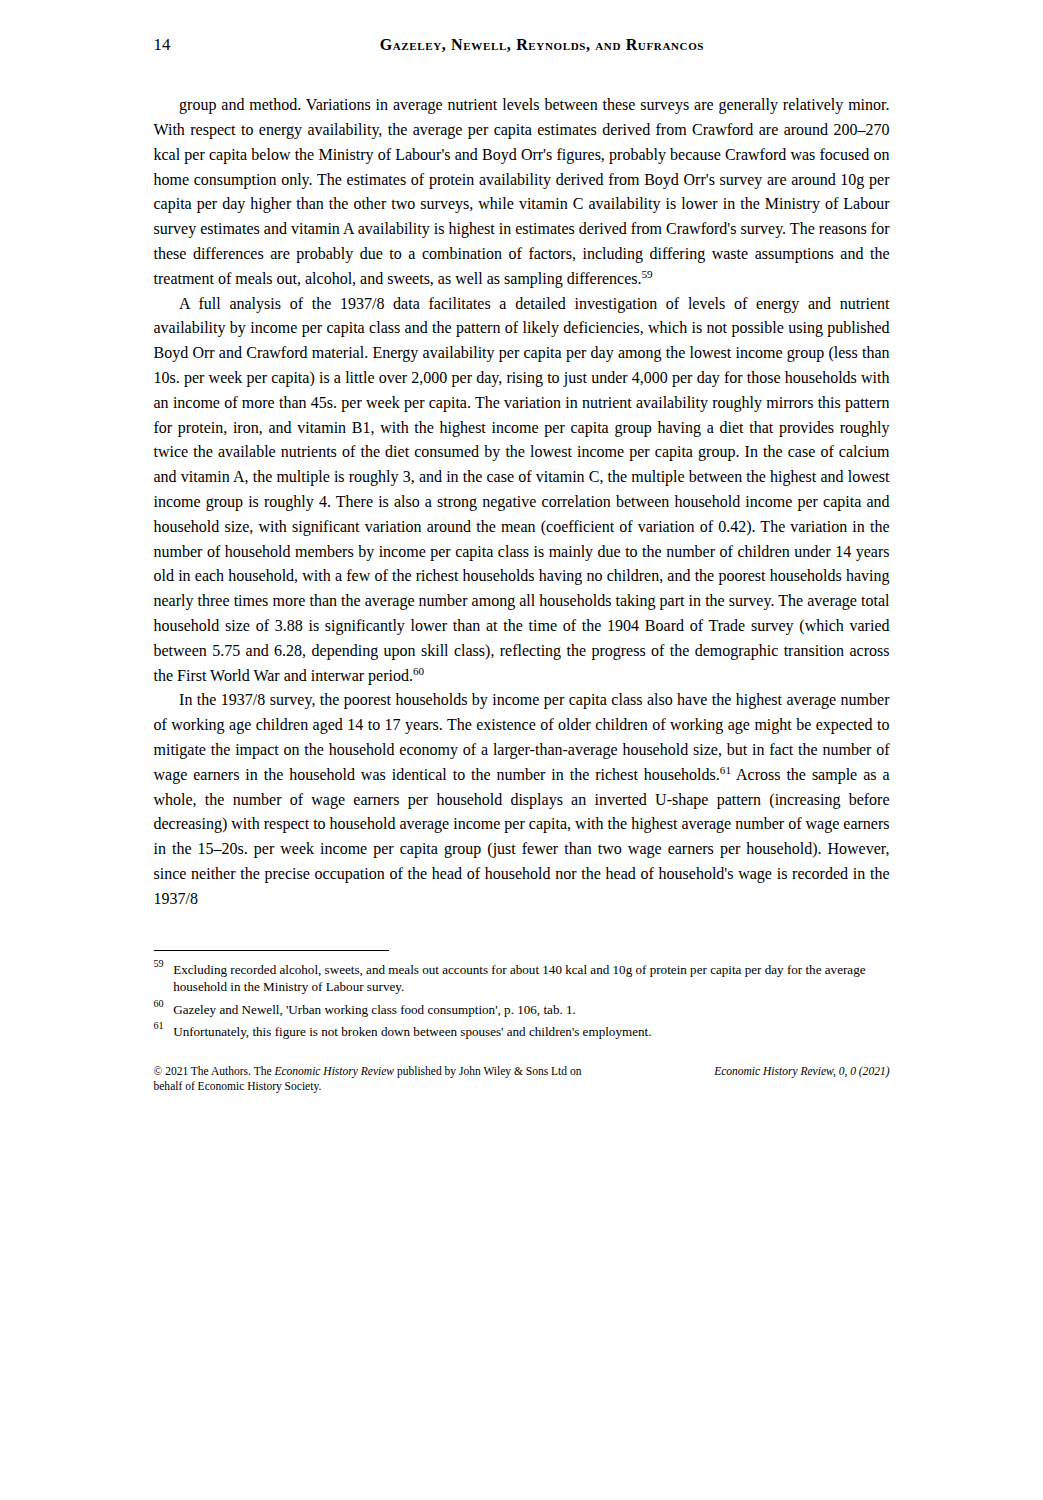14
Gazeley, Newell, Reynolds, and Rufrancos
group and method. Variations in average nutrient levels between these surveys are generally relatively minor. With respect to energy availability, the average per capita estimates derived from Crawford are around 200–270 kcal per capita below the Ministry of Labour's and Boyd Orr's figures, probably because Crawford was focused on home consumption only. The estimates of protein availability derived from Boyd Orr's survey are around 10g per capita per day higher than the other two surveys, while vitamin C availability is lower in the Ministry of Labour survey estimates and vitamin A availability is highest in estimates derived from Crawford's survey. The reasons for these differences are probably due to a combination of factors, including differing waste assumptions and the treatment of meals out, alcohol, and sweets, as well as sampling differences.59
A full analysis of the 1937/8 data facilitates a detailed investigation of levels of energy and nutrient availability by income per capita class and the pattern of likely deficiencies, which is not possible using published Boyd Orr and Crawford material. Energy availability per capita per day among the lowest income group (less than 10s. per week per capita) is a little over 2,000 per day, rising to just under 4,000 per day for those households with an income of more than 45s. per week per capita. The variation in nutrient availability roughly mirrors this pattern for protein, iron, and vitamin B1, with the highest income per capita group having a diet that provides roughly twice the available nutrients of the diet consumed by the lowest income per capita group. In the case of calcium and vitamin A, the multiple is roughly 3, and in the case of vitamin C, the multiple between the highest and lowest income group is roughly 4. There is also a strong negative correlation between household income per capita and household size, with significant variation around the mean (coefficient of variation of 0.42). The variation in the number of household members by income per capita class is mainly due to the number of children under 14 years old in each household, with a few of the richest households having no children, and the poorest households having nearly three times more than the average number among all households taking part in the survey. The average total household size of 3.88 is significantly lower than at the time of the 1904 Board of Trade survey (which varied between 5.75 and 6.28, depending upon skill class), reflecting the progress of the demographic transition across the First World War and interwar period.60
In the 1937/8 survey, the poorest households by income per capita class also have the highest average number of working age children aged 14 to 17 years. The existence of older children of working age might be expected to mitigate the impact on the household economy of a larger-than-average household size, but in fact the number of wage earners in the household was identical to the number in the richest households.61 Across the sample as a whole, the number of wage earners per household displays an inverted U-shape pattern (increasing before decreasing) with respect to household average income per capita, with the highest average number of wage earners in the 15–20s. per week income per capita group (just fewer than two wage earners per household). However, since neither the precise occupation of the head of household nor the head of household's wage is recorded in the 1937/8
Excluding recorded alcohol, sweets, and meals out accounts for about 140 kcal and 10g of protein per capita per day for the average household in the Ministry of Labour survey.
Gazeley and Newell, 'Urban working class food consumption', p. 106, tab. 1.
Unfortunately, this figure is not broken down between spouses' and children's employment.
© 2021 The Authors. The Economic History Review published by John Wiley & Sons Ltd on behalf of Economic History Society.
Economic History Review, 0, 0 (2021)